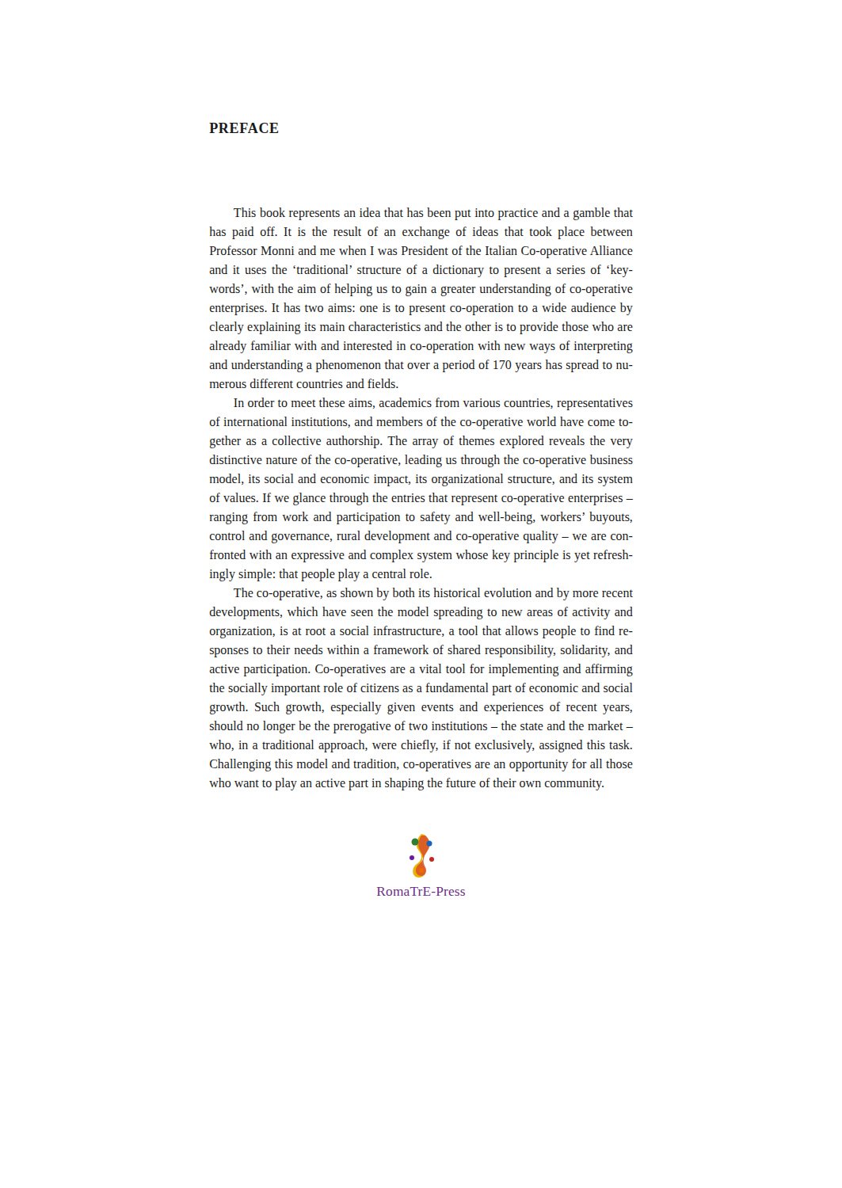PREFACE
This book represents an idea that has been put into practice and a gamble that has paid off. It is the result of an exchange of ideas that took place between Professor Monni and me when I was President of the Italian Co-operative Alliance and it uses the ‘traditional’ structure of a dictionary to present a series of ‘keywords’, with the aim of helping us to gain a greater understanding of co-operative enterprises. It has two aims: one is to present co-operation to a wide audience by clearly explaining its main characteristics and the other is to provide those who are already familiar with and interested in co-operation with new ways of interpreting and understanding a phenomenon that over a period of 170 years has spread to numerous different countries and fields.
In order to meet these aims, academics from various countries, representatives of international institutions, and members of the co-operative world have come together as a collective authorship. The array of themes explored reveals the very distinctive nature of the co-operative, leading us through the co-operative business model, its social and economic impact, its organizational structure, and its system of values. If we glance through the entries that represent co-operative enterprises – ranging from work and participation to safety and well-being, workers’ buyouts, control and governance, rural development and co-operative quality – we are confronted with an expressive and complex system whose key principle is yet refreshingly simple: that people play a central role.
The co-operative, as shown by both its historical evolution and by more recent developments, which have seen the model spreading to new areas of activity and organization, is at root a social infrastructure, a tool that allows people to find responses to their needs within a framework of shared responsibility, solidarity, and active participation. Co-operatives are a vital tool for implementing and affirming the socially important role of citizens as a fundamental part of economic and social growth. Such growth, especially given events and experiences of recent years, should no longer be the prerogative of two institutions – the state and the market – who, in a traditional approach, were chiefly, if not exclusively, assigned this task. Challenging this model and tradition, co-operatives are an opportunity for all those who want to play an active part in shaping the future of their own community.
RomaTrE-Press